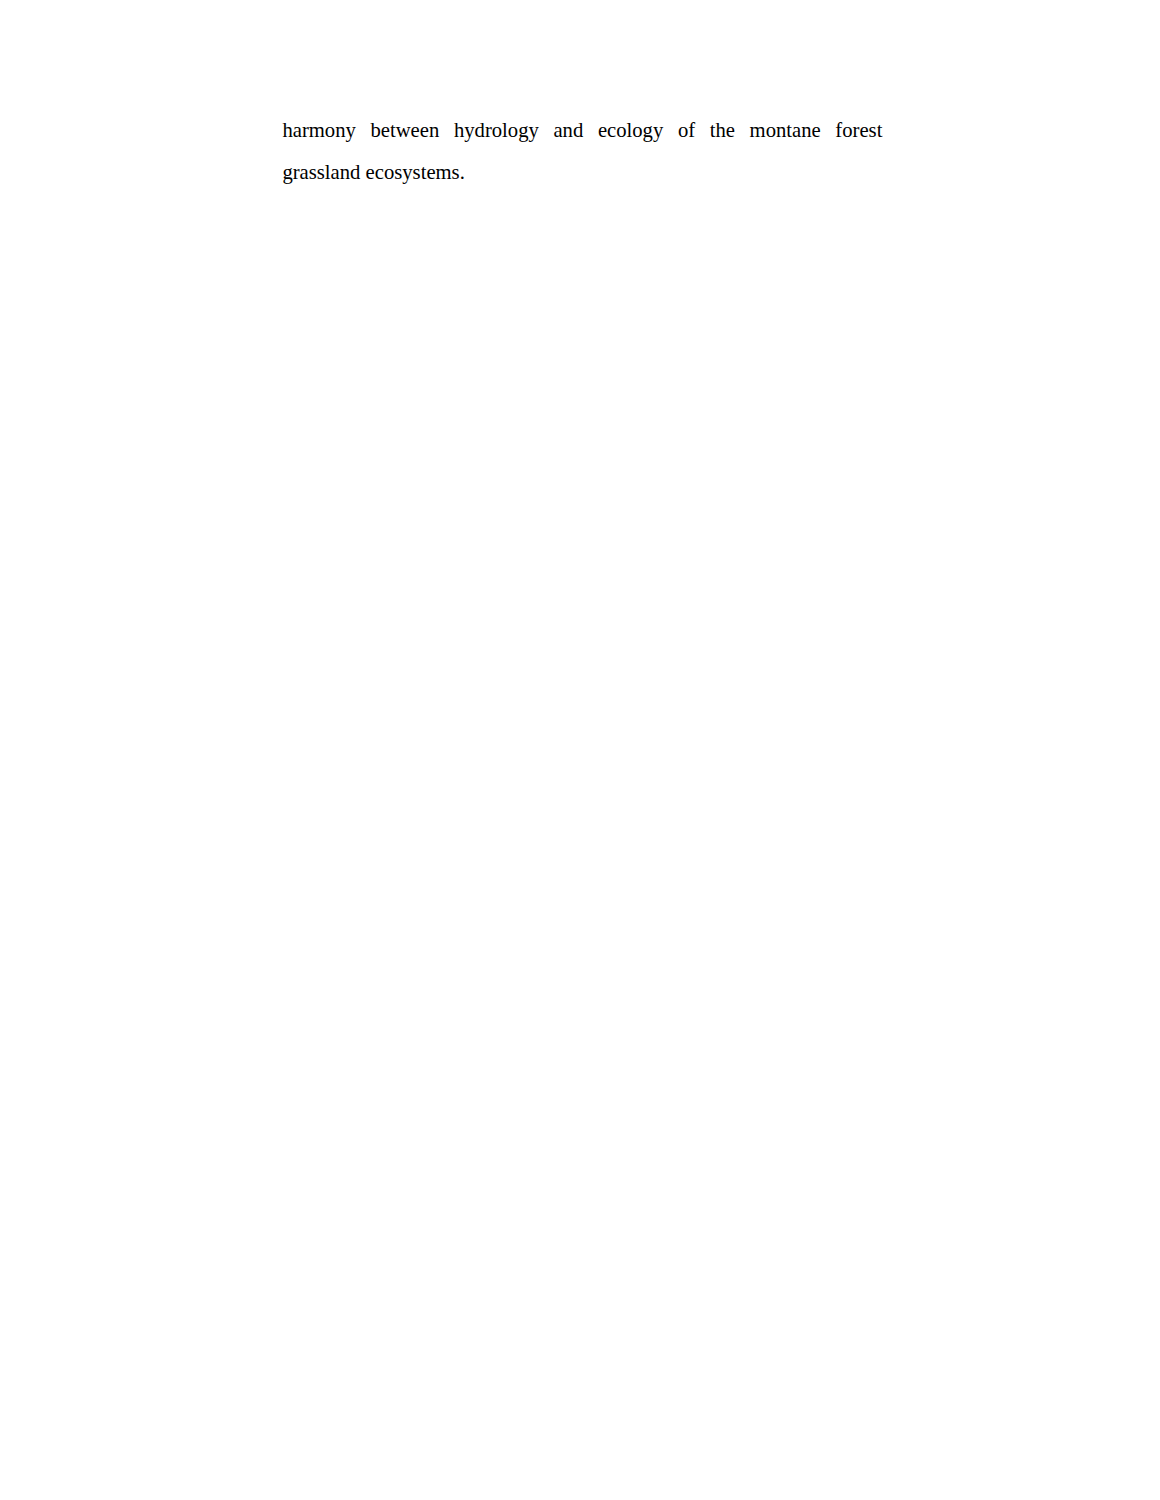harmony between hydrology and ecology of the montane forest grassland ecosystems.